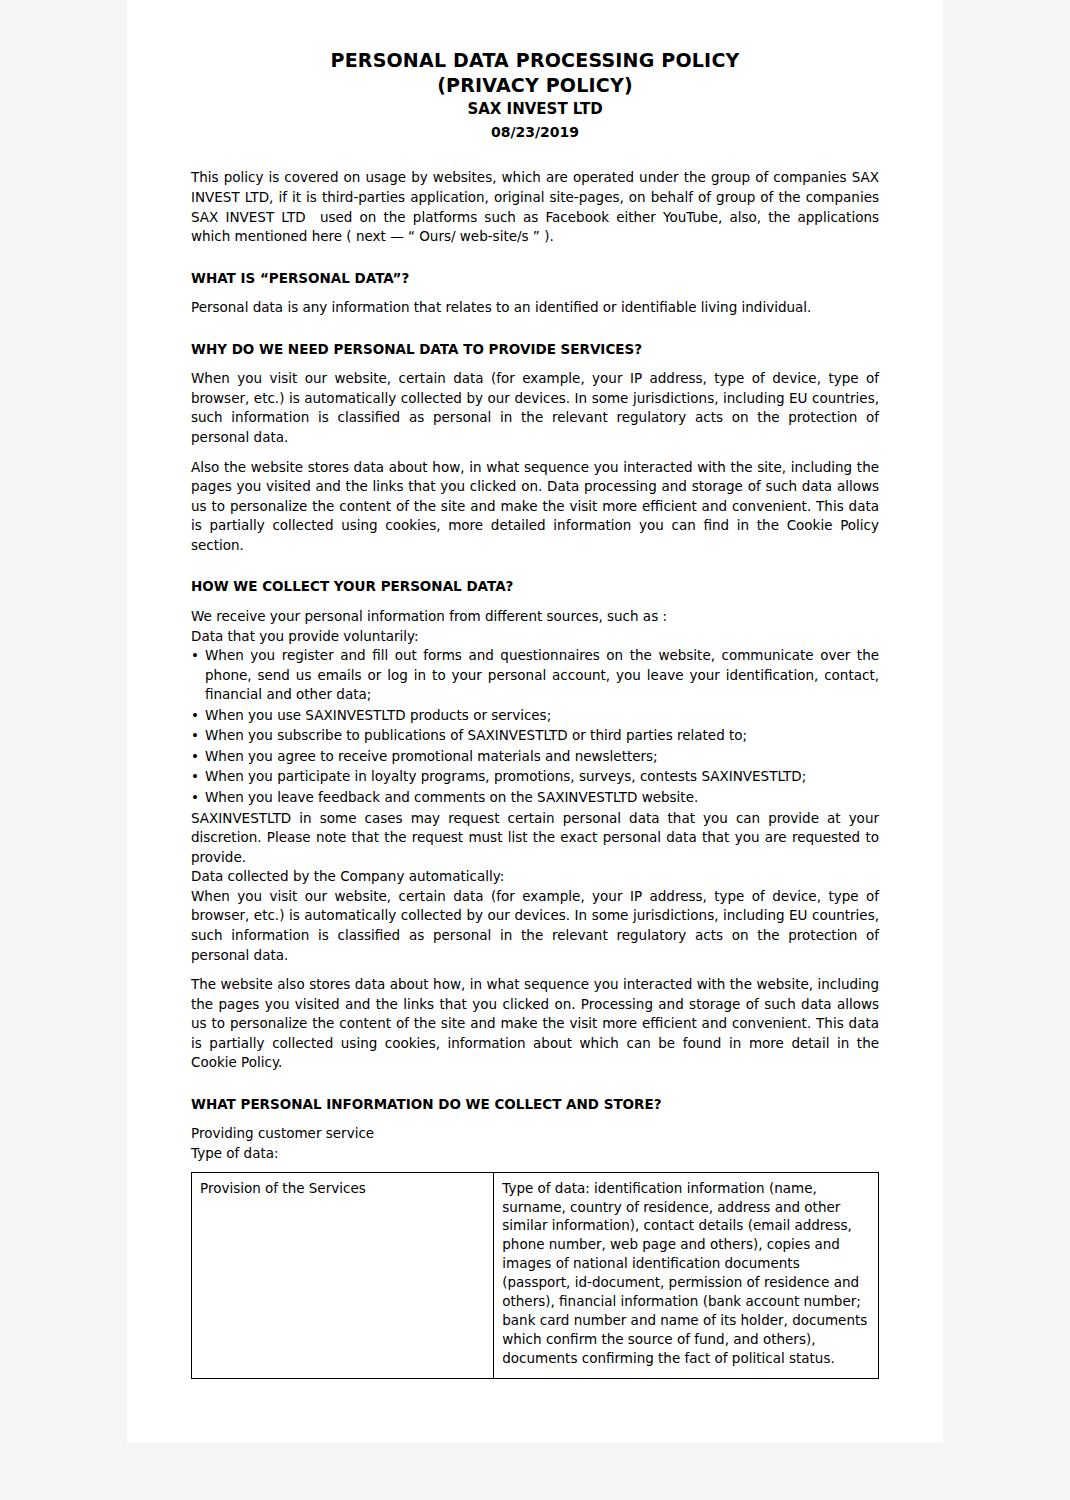PERSONAL DATA PROCESSING POLICY
(PRIVACY POLICY)
SAX INVEST LTD
08/23/2019
This policy is covered on usage by websites, which are operated under the group of companies SAX INVEST LTD, if it is third-parties application, original site-pages, on behalf of group of the companies SAX INVEST LTD used on the platforms such as Facebook either YouTube, also, the applications which mentioned here ( next — “ Ours/ web-site/s ” ).
What is “personal data”?
Personal data is any information that relates to an identified or identifiable living individual.
Why do we need personal data to provide services?
When you visit our website, certain data (for example, your IP address, type of device, type of browser, etc.) is automatically collected by our devices. In some jurisdictions, including EU countries, such information is classified as personal in the relevant regulatory acts on the protection of personal data.
Also the website stores data about how, in what sequence you interacted with the site, including the pages you visited and the links that you clicked on. Data processing and storage of such data allows us to personalize the content of the site and make the visit more efficient and convenient. This data is partially collected using cookies, more detailed information you can find in the Cookie Policy section.
How we collect your personal data?
We receive your personal information from different sources, such as :
Data that you provide voluntarily:
When you register and fill out forms and questionnaires on the website, communicate over the phone, send us emails or log in to your personal account, you leave your identification, contact, financial and other data;
When you use SAXINVESTLTD products or services;
When you subscribe to publications of SAXINVESTLTD or third parties related to;
When you agree to receive promotional materials and newsletters;
When you participate in loyalty programs, promotions, surveys, contests SAXINVESTLTD;
When you leave feedback and comments on the SAXINVESTLTD website.
SAXINVESTLTD in some cases may request certain personal data that you can provide at your discretion. Please note that the request must list the exact personal data that you are requested to provide.
Data collected by the Company automatically:
When you visit our website, certain data (for example, your IP address, type of device, type of browser, etc.) is automatically collected by our devices. In some jurisdictions, including EU countries, such information is classified as personal in the relevant regulatory acts on the protection of personal data.
The website also stores data about how, in what sequence you interacted with the website, including the pages you visited and the links that you clicked on. Processing and storage of such data allows us to personalize the content of the site and make the visit more efficient and convenient. This data is partially collected using cookies, information about which can be found in more detail in the Cookie Policy.
What personal information do we collect and store?
Providing customer service
Type of data:
| Provision of the Services | Type of data: identification information (name, surname, country of residence, address and other similar information), contact details (email address, phone number, web page and others), copies and images of national identification documents (passport, id-document, permission of residence and others), financial information (bank account number; bank card number and name of its holder, documents which confirm the source of fund, and others), documents confirming the fact of political status. |